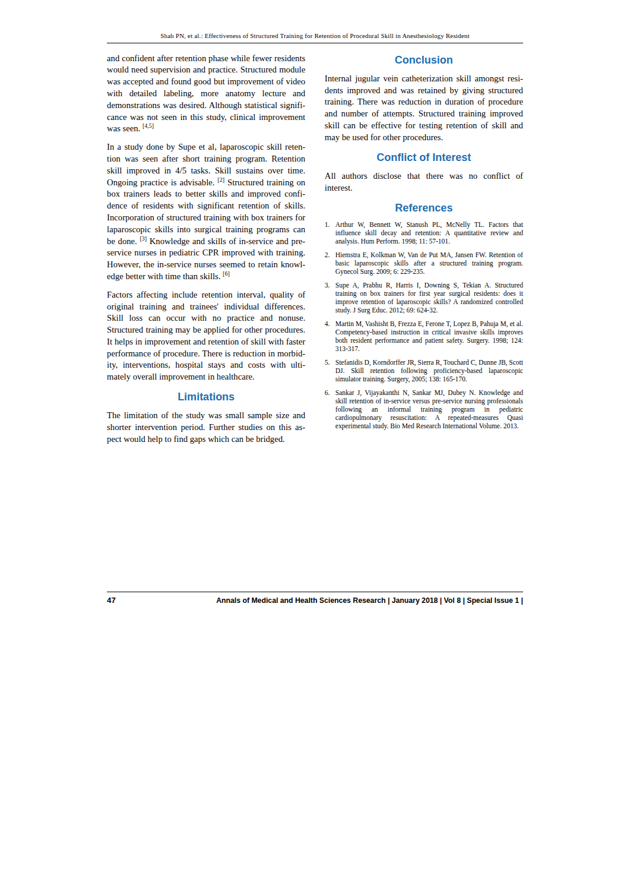Shah PN, et al.: Effectiveness of Structured Training for Retention of Procedural Skill in Anesthesiology Resident
and confident after retention phase while fewer residents would need supervision and practice. Structured module was accepted and found good but improvement of video with detailed labeling, more anatomy lecture and demonstrations was desired. Although statistical significance was not seen in this study, clinical improvement was seen. [4,5]
In a study done by Supe et al, laparoscopic skill retention was seen after short training program. Retention skill improved in 4/5 tasks. Skill sustains over time. Ongoing practice is advisable. [2] Structured training on box trainers leads to better skills and improved confidence of residents with significant retention of skills. Incorporation of structured training with box trainers for laparoscopic skills into surgical training programs can be done. [3] Knowledge and skills of in-service and pre-service nurses in pediatric CPR improved with training. However, the in-service nurses seemed to retain knowledge better with time than skills. [6]
Factors affecting include retention interval, quality of original training and trainees' individual differences. Skill loss can occur with no practice and nonuse. Structured training may be applied for other procedures. It helps in improvement and retention of skill with faster performance of procedure. There is reduction in morbidity, interventions, hospital stays and costs with ultimately overall improvement in healthcare.
Limitations
The limitation of the study was small sample size and shorter intervention period. Further studies on this aspect would help to find gaps which can be bridged.
Conclusion
Internal jugular vein catheterization skill amongst residents improved and was retained by giving structured training. There was reduction in duration of procedure and number of attempts. Structured training improved skill can be effective for testing retention of skill and may be used for other procedures.
Conflict of Interest
All authors disclose that there was no conflict of interest.
References
Arthur W, Bennett W, Stanush PL, McNelly TL. Factors that influence skill decay and retention: A quantitative review and analysis. Hum Perform. 1998; 11: 57-101.
Hiemstra E, Kolkman W, Van de Put MA, Jansen FW. Retention of basic laparoscopic skills after a structured training program. Gynecol Surg. 2009; 6: 229-235.
Supe A, Prabhu R, Harris I, Downing S, Tekian A. Structured training on box trainers for first year surgical residents: does it improve retention of laparoscopic skills? A randomized controlled study. J Surg Educ. 2012; 69: 624-32.
Martin M, Vashisht B, Frezza E, Ferone T, Lopez B, Pahuja M, et al. Competency-based instruction in critical invasive skills improves both resident performance and patient safety. Surgery. 1998; 124: 313-317.
Stefanidis D, Korndorffer JR, Sierra R, Touchard C, Dunne JB, Scott DJ. Skill retention following proficiency-based laparoscopic simulator training. Surgery, 2005; 138: 165-170.
Sankar J, Vijayakanthi N, Sankar MJ, Dubey N. Knowledge and skill retention of in-service versus pre-service nursing professionals following an informal training program in pediatric cardiopulmonary resuscitation: A repeated-measures Quasi experimental study. Bio Med Research International Volume. 2013.
47
Annals of Medical and Health Sciences Research | January 2018 | Vol 8 | Special Issue 1 |